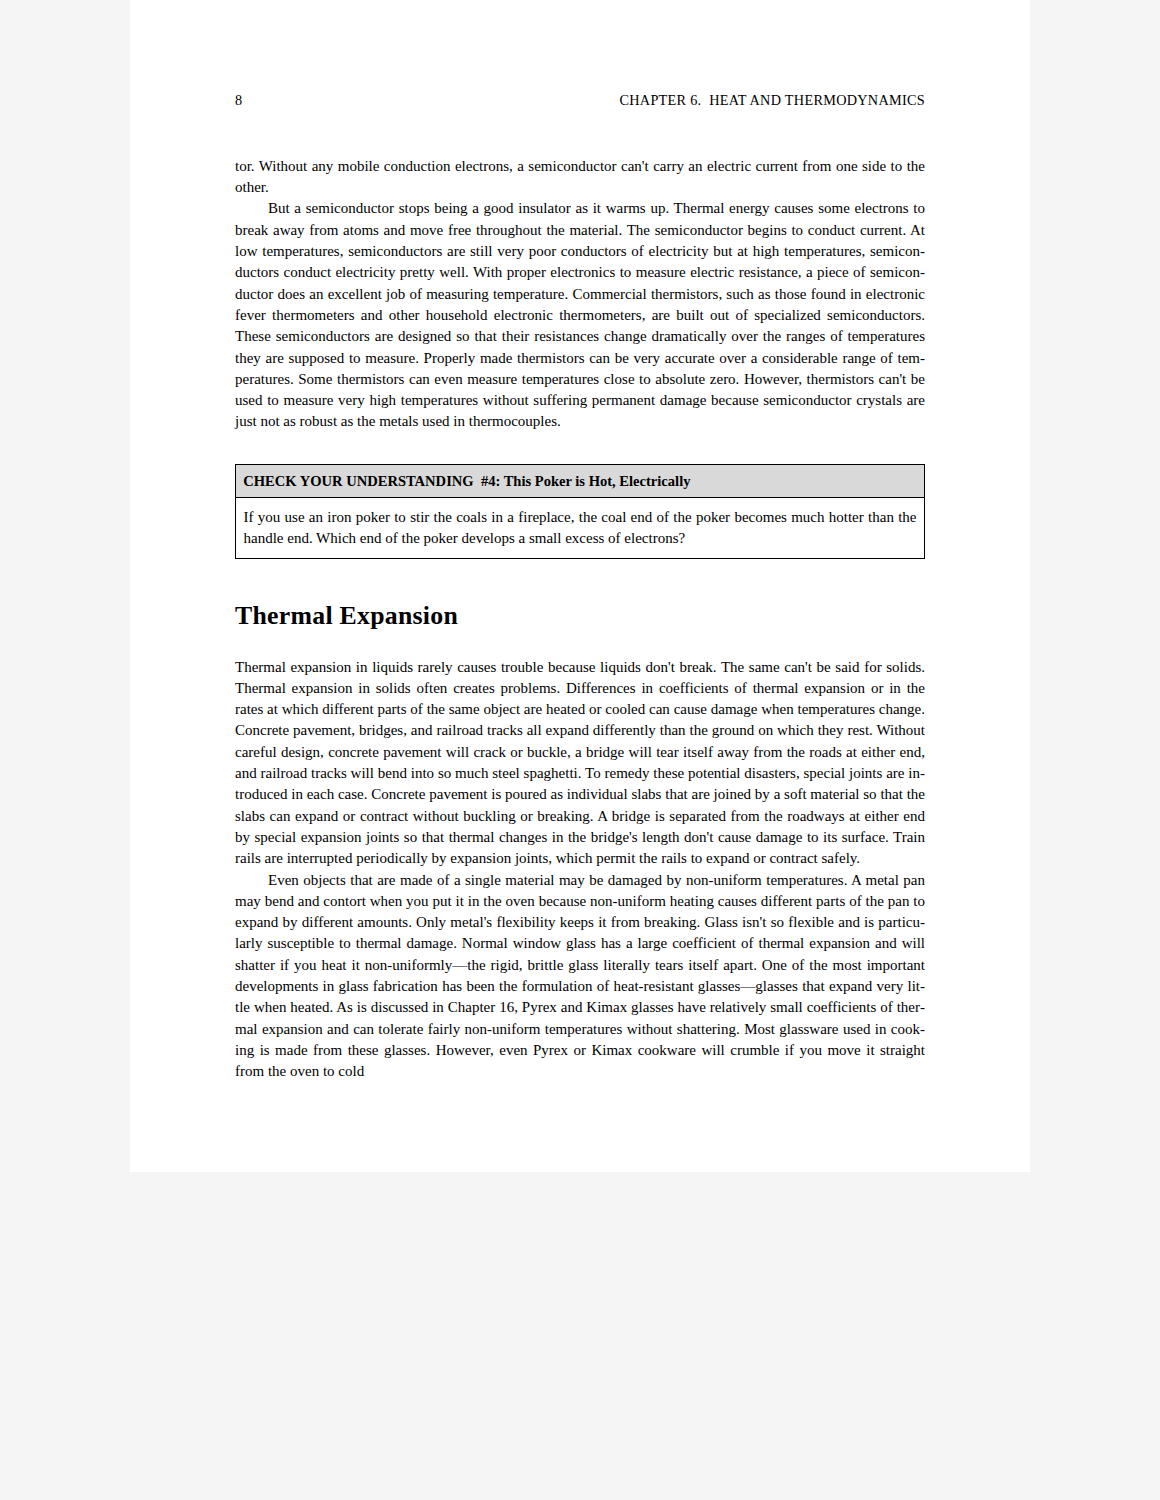8 CHAPTER 6. HEAT AND THERMODYNAMICS
tor. Without any mobile conduction electrons, a semiconductor can't carry an electric current from one side to the other.
But a semiconductor stops being a good insulator as it warms up. Thermal energy causes some electrons to break away from atoms and move free throughout the material. The semiconductor begins to conduct current. At low temperatures, semiconductors are still very poor conductors of electricity but at high temperatures, semiconductors conduct electricity pretty well. With proper electronics to measure electric resistance, a piece of semiconductor does an excellent job of measuring temperature. Commercial thermistors, such as those found in electronic fever thermometers and other household electronic thermometers, are built out of specialized semiconductors. These semiconductors are designed so that their resistances change dramatically over the ranges of temperatures they are supposed to measure. Properly made thermistors can be very accurate over a considerable range of temperatures. Some thermistors can even measure temperatures close to absolute zero. However, thermistors can't be used to measure very high temperatures without suffering permanent damage because semiconductor crystals are just not as robust as the metals used in thermocouples.
CHECK YOUR UNDERSTANDING #4: This Poker is Hot, Electrically
If you use an iron poker to stir the coals in a fireplace, the coal end of the poker becomes much hotter than the handle end. Which end of the poker develops a small excess of electrons?
Thermal Expansion
Thermal expansion in liquids rarely causes trouble because liquids don't break. The same can't be said for solids. Thermal expansion in solids often creates problems. Differences in coefficients of thermal expansion or in the rates at which different parts of the same object are heated or cooled can cause damage when temperatures change. Concrete pavement, bridges, and railroad tracks all expand differently than the ground on which they rest. Without careful design, concrete pavement will crack or buckle, a bridge will tear itself away from the roads at either end, and railroad tracks will bend into so much steel spaghetti. To remedy these potential disasters, special joints are introduced in each case. Concrete pavement is poured as individual slabs that are joined by a soft material so that the slabs can expand or contract without buckling or breaking. A bridge is separated from the roadways at either end by special expansion joints so that thermal changes in the bridge's length don't cause damage to its surface. Train rails are interrupted periodically by expansion joints, which permit the rails to expand or contract safely.
Even objects that are made of a single material may be damaged by non-uniform temperatures. A metal pan may bend and contort when you put it in the oven because non-uniform heating causes different parts of the pan to expand by different amounts. Only metal's flexibility keeps it from breaking. Glass isn't so flexible and is particularly susceptible to thermal damage. Normal window glass has a large coefficient of thermal expansion and will shatter if you heat it non-uniformly—the rigid, brittle glass literally tears itself apart. One of the most important developments in glass fabrication has been the formulation of heat-resistant glasses—glasses that expand very little when heated. As is discussed in Chapter 16, Pyrex and Kimax glasses have relatively small coefficients of thermal expansion and can tolerate fairly non-uniform temperatures without shattering. Most glassware used in cooking is made from these glasses. However, even Pyrex or Kimax cookware will crumble if you move it straight from the oven to cold